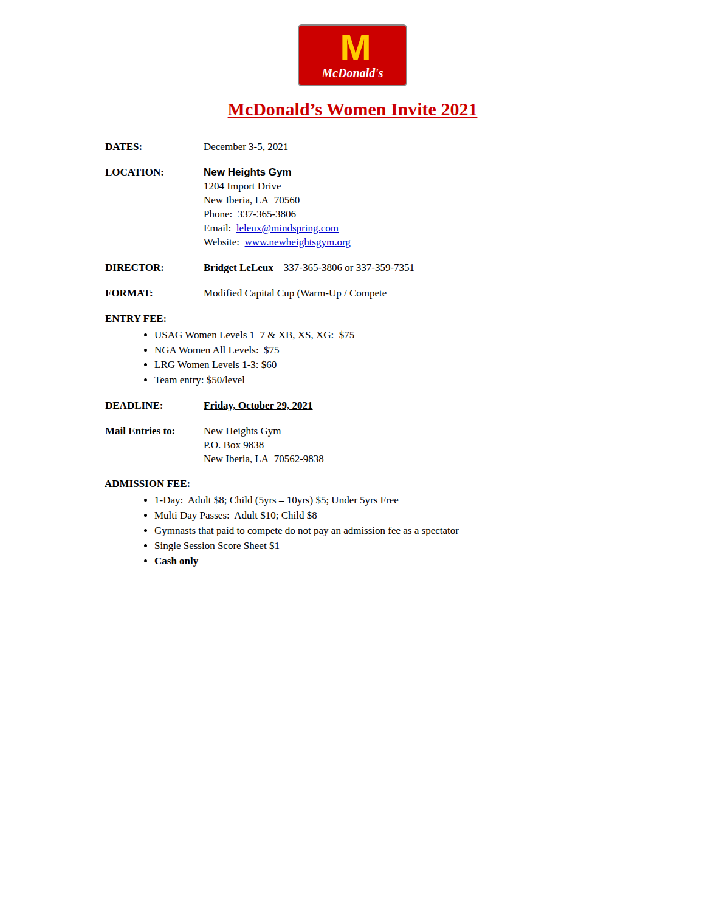M
McDonald's
McDonald’s Women Invite 2021
| DATES: | December 3-5, 2021 |
| LOCATION: | New Heights Gym 1204 Import Drive New Iberia, LA 70560 Phone: 337-365-3806 Email: leleux@mindspring.com Website: www.newheightsgym.org |
| DIRECTOR: | Bridget LeLeux 337-365-3806 or 337-359-7351 |
| FORMAT: | Modified Capital Cup (Warm-Up / Compete |
| ENTRY FEE: | |
USAG Women Levels 1–7 & XB, XS, XG: $75
NGA Women All Levels: $75
LRG Women Levels 1-3: $60
Team entry: $50/level
| DEADLINE: | Friday, October 29, 2021 |
| Mail Entries to: | New Heights Gym P.O. Box 9838 New Iberia, LA 70562-9838 |
ADMISSION FEE:
1-Day: Adult $8; Child (5yrs – 10yrs) $5; Under 5yrs Free
Multi Day Passes: Adult $10; Child $8
Gymnasts that paid to compete do not pay an admission fee as a spectator
Single Session Score Sheet $1
Cash only